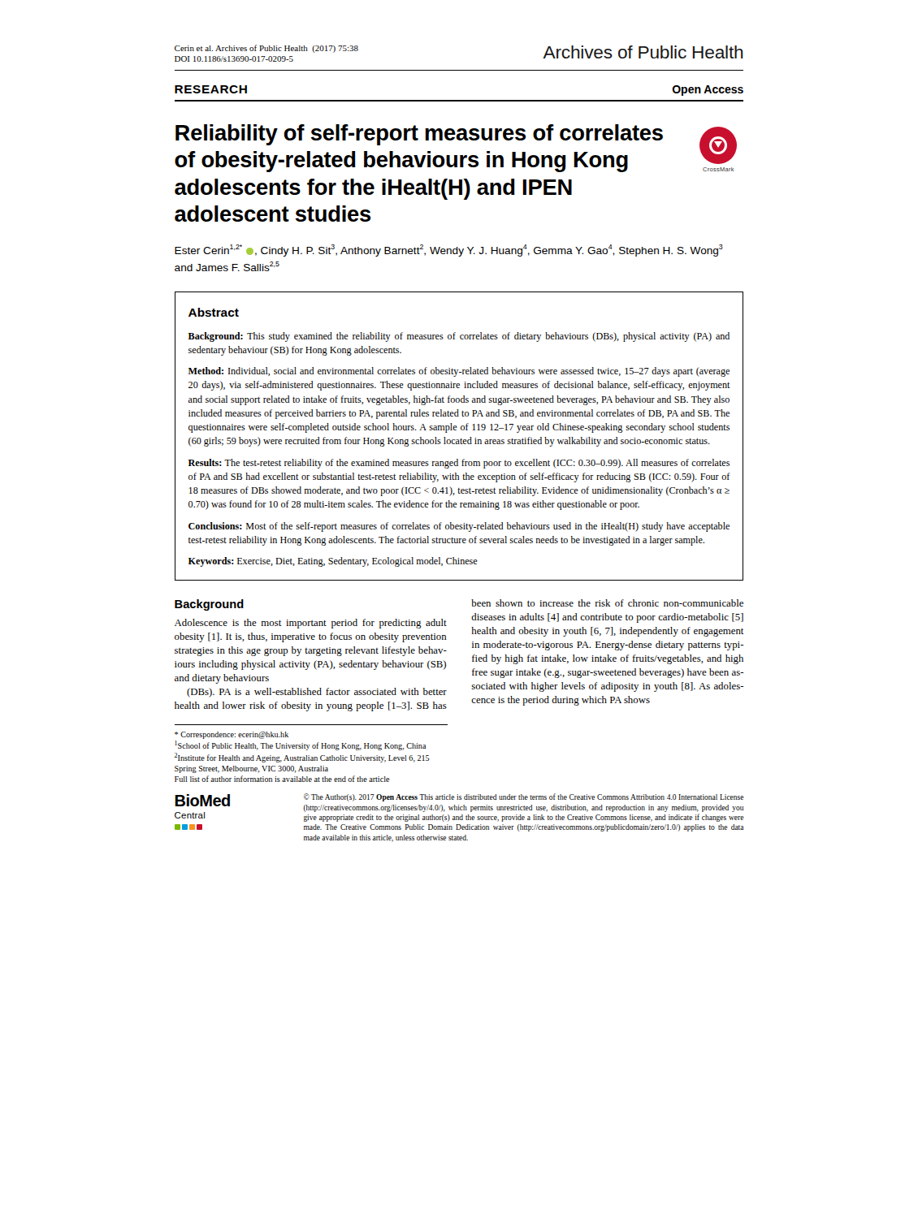Cerin et al. Archives of Public Health (2017) 75:38
DOI 10.1186/s13690-017-0209-5
Archives of Public Health
RESEARCH
Open Access
CrossMark
Reliability of self-report measures of correlates of obesity-related behaviours in Hong Kong adolescents for the iHealt(H) and IPEN adolescent studies
Ester Cerin1,2* , Cindy H. P. Sit3, Anthony Barnett2, Wendy Y. J. Huang4, Gemma Y. Gao4, Stephen H. S. Wong3 and James F. Sallis2,5
Abstract
Background: This study examined the reliability of measures of correlates of dietary behaviours (DBs), physical activity (PA) and sedentary behaviour (SB) for Hong Kong adolescents.
Method: Individual, social and environmental correlates of obesity-related behaviours were assessed twice, 15–27 days apart (average 20 days), via self-administered questionnaires. These questionnaire included measures of decisional balance, self-efficacy, enjoyment and social support related to intake of fruits, vegetables, high-fat foods and sugar-sweetened beverages, PA behaviour and SB. They also included measures of perceived barriers to PA, parental rules related to PA and SB, and environmental correlates of DB, PA and SB. The questionnaires were self-completed outside school hours. A sample of 119 12–17 year old Chinese-speaking secondary school students (60 girls; 59 boys) were recruited from four Hong Kong schools located in areas stratified by walkability and socio-economic status.
Results: The test-retest reliability of the examined measures ranged from poor to excellent (ICC: 0.30–0.99). All measures of correlates of PA and SB had excellent or substantial test-retest reliability, with the exception of self-efficacy for reducing SB (ICC: 0.59). Four of 18 measures of DBs showed moderate, and two poor (ICC < 0.41), test-retest reliability. Evidence of unidimensionality (Cronbach’s α ≥ 0.70) was found for 10 of 28 multi-item scales. The evidence for the remaining 18 was either questionable or poor.
Conclusions: Most of the self-report measures of correlates of obesity-related behaviours used in the iHealt(H) study have acceptable test-retest reliability in Hong Kong adolescents. The factorial structure of several scales needs to be investigated in a larger sample.
Keywords: Exercise, Diet, Eating, Sedentary, Ecological model, Chinese
Background
Adolescence is the most important period for predicting adult obesity [1]. It is, thus, imperative to focus on obesity prevention strategies in this age group by targeting relevant lifestyle behaviours including physical activity (PA), sedentary behaviour (SB) and dietary behaviours
(DBs). PA is a well-established factor associated with better health and lower risk of obesity in young people [1–3]. SB has been shown to increase the risk of chronic non-communicable diseases in adults [4] and contribute to poor cardio-metabolic [5] health and obesity in youth [6, 7], independently of engagement in moderate-to-vigorous PA. Energy-dense dietary patterns typified by high fat intake, low intake of fruits/vegetables, and high free sugar intake (e.g., sugar-sweetened beverages) have been associated with higher levels of adiposity in youth [8]. As adolescence is the period during which PA shows
* Correspondence: ecerin@hku.hk
1School of Public Health, The University of Hong Kong, Hong Kong, China
2Institute for Health and Ageing, Australian Catholic University, Level 6, 215 Spring Street, Melbourne, VIC 3000, Australia
Full list of author information is available at the end of the article
Bio Med
Central
© The Author(s). 2017 Open Access This article is distributed under the terms of the Creative Commons Attribution 4.0 International License (http://creativecommons.org/licenses/by/4.0/), which permits unrestricted use, distribution, and reproduction in any medium, provided you give appropriate credit to the original author(s) and the source, provide a link to the Creative Commons license, and indicate if changes were made. The Creative Commons Public Domain Dedication waiver (http://creativecommons.org/publicdomain/zero/1.0/) applies to the data made available in this article, unless otherwise stated.